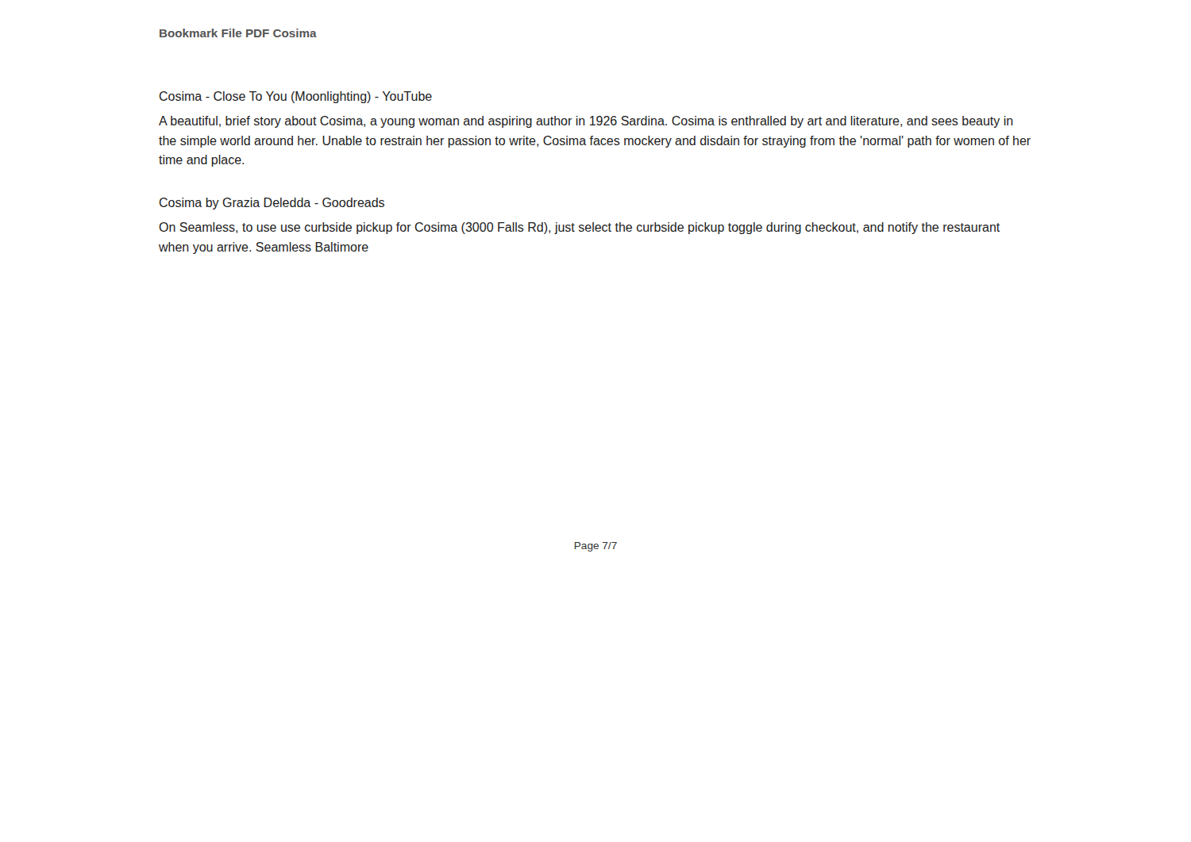Bookmark File PDF Cosima
Cosima - Close To You (Moonlighting) - YouTube
A beautiful, brief story about Cosima, a young woman and aspiring author in 1926 Sardina. Cosima is enthralled by art and literature, and sees beauty in the simple world around her. Unable to restrain her passion to write, Cosima faces mockery and disdain for straying from the 'normal' path for women of her time and place.
Cosima by Grazia Deledda - Goodreads
On Seamless, to use use curbside pickup for Cosima (3000 Falls Rd), just select the curbside pickup toggle during checkout, and notify the restaurant when you arrive. Seamless Baltimore
Page 7/7